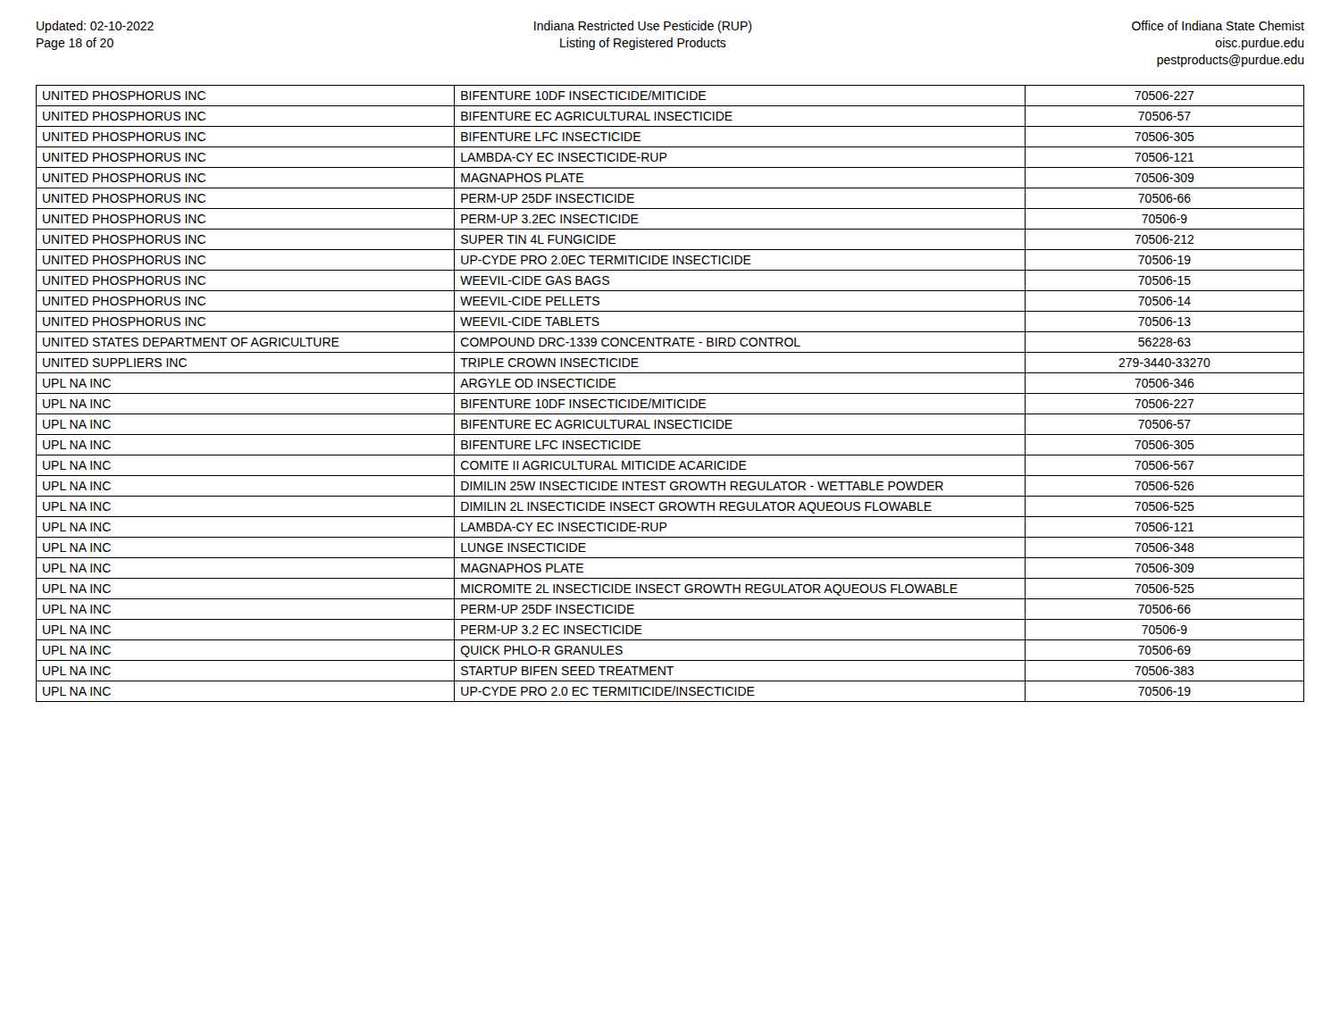Updated: 02-10-2022
Page 18 of 20
Indiana Restricted Use Pesticide (RUP)
Listing of Registered Products
Office of Indiana State Chemist
oisc.purdue.edu
pestproducts@purdue.edu
| UNITED PHOSPHORUS INC | BIFENTURE 10DF INSECTICIDE/MITICIDE | 70506-227 |
| UNITED PHOSPHORUS INC | BIFENTURE EC AGRICULTURAL INSECTICIDE | 70506-57 |
| UNITED PHOSPHORUS INC | BIFENTURE LFC INSECTICIDE | 70506-305 |
| UNITED PHOSPHORUS INC | LAMBDA-CY EC INSECTICIDE-RUP | 70506-121 |
| UNITED PHOSPHORUS INC | MAGNAPHOS PLATE | 70506-309 |
| UNITED PHOSPHORUS INC | PERM-UP 25DF INSECTICIDE | 70506-66 |
| UNITED PHOSPHORUS INC | PERM-UP 3.2EC INSECTICIDE | 70506-9 |
| UNITED PHOSPHORUS INC | SUPER TIN 4L FUNGICIDE | 70506-212 |
| UNITED PHOSPHORUS INC | UP-CYDE PRO 2.0EC TERMITICIDE INSECTICIDE | 70506-19 |
| UNITED PHOSPHORUS INC | WEEVIL-CIDE GAS BAGS | 70506-15 |
| UNITED PHOSPHORUS INC | WEEVIL-CIDE PELLETS | 70506-14 |
| UNITED PHOSPHORUS INC | WEEVIL-CIDE TABLETS | 70506-13 |
| UNITED STATES DEPARTMENT OF AGRICULTURE | COMPOUND DRC-1339 CONCENTRATE - BIRD CONTROL | 56228-63 |
| UNITED SUPPLIERS INC | TRIPLE CROWN INSECTICIDE | 279-3440-33270 |
| UPL NA INC | ARGYLE OD INSECTICIDE | 70506-346 |
| UPL NA INC | BIFENTURE 10DF INSECTICIDE/MITICIDE | 70506-227 |
| UPL NA INC | BIFENTURE EC AGRICULTURAL INSECTICIDE | 70506-57 |
| UPL NA INC | BIFENTURE LFC INSECTICIDE | 70506-305 |
| UPL NA INC | COMITE II AGRICULTURAL MITICIDE ACARICIDE | 70506-567 |
| UPL NA INC | DIMILIN 25W INSECTICIDE INTEST GROWTH REGULATOR - WETTABLE POWDER | 70506-526 |
| UPL NA INC | DIMILIN 2L INSECTICIDE INSECT GROWTH REGULATOR AQUEOUS FLOWABLE | 70506-525 |
| UPL NA INC | LAMBDA-CY EC INSECTICIDE-RUP | 70506-121 |
| UPL NA INC | LUNGE INSECTICIDE | 70506-348 |
| UPL NA INC | MAGNAPHOS PLATE | 70506-309 |
| UPL NA INC | MICROMITE 2L INSECTICIDE INSECT GROWTH REGULATOR AQUEOUS FLOWABLE | 70506-525 |
| UPL NA INC | PERM-UP 25DF INSECTICIDE | 70506-66 |
| UPL NA INC | PERM-UP 3.2 EC INSECTICIDE | 70506-9 |
| UPL NA INC | QUICK PHLO-R GRANULES | 70506-69 |
| UPL NA INC | STARTUP BIFEN SEED TREATMENT | 70506-383 |
| UPL NA INC | UP-CYDE PRO 2.0 EC TERMITICIDE/INSECTICIDE | 70506-19 |